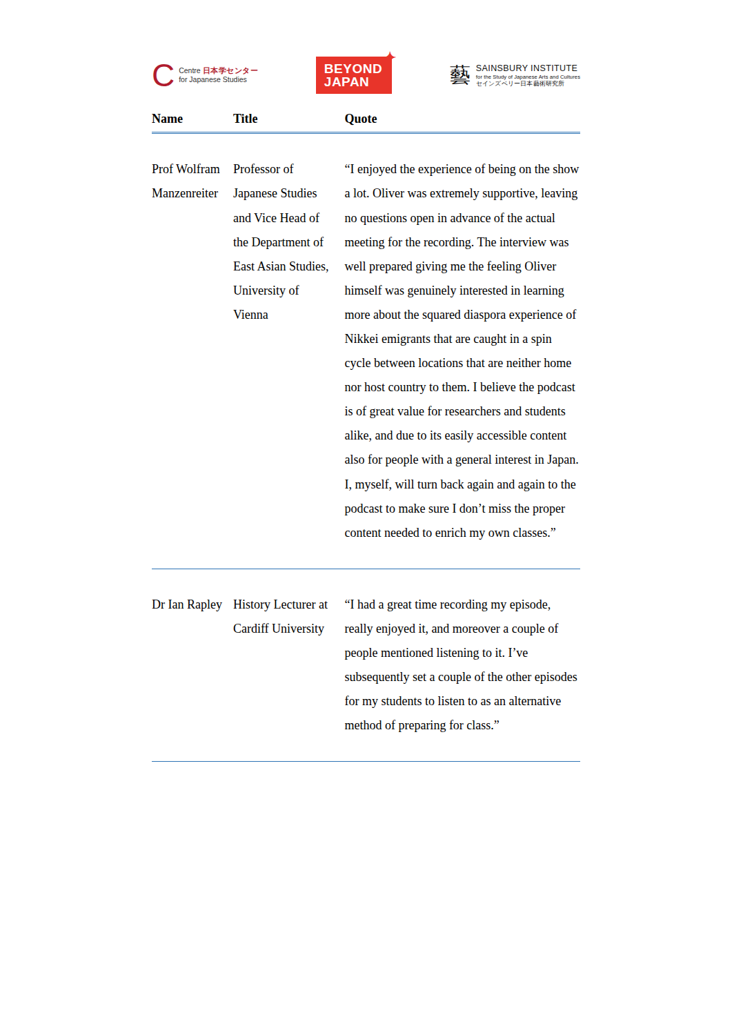C Centre 日本学センター
for Japanese Studies
✦ Beyond
Japan
藝
SAINSBURY INSTITUTE
for the Study of Japanese Arts and Cultures
セインズベリー日本藝術研究所
| Name | Title | Quote |
| --- | --- | --- |
| Prof Wolfram Manzenreiter | Professor of Japanese Studies and Vice Head of the Department of East Asian Studies, University of Vienna | “I enjoyed the experience of being on the show a lot. Oliver was extremely supportive, leaving no questions open in advance of the actual meeting for the recording. The interview was well prepared giving me the feeling Oliver himself was genuinely interested in learning more about the squared diaspora experience of Nikkei emigrants that are caught in a spin cycle between locations that are neither home nor host country to them. I believe the podcast is of great value for researchers and students alike, and due to its easily accessible content also for people with a general interest in Japan. I, myself, will turn back again and again to the podcast to make sure I don’t miss the proper content needed to enrich my own classes.” |
| Dr Ian Rapley | History Lecturer at Cardiff University | “I had a great time recording my episode, really enjoyed it, and moreover a couple of people mentioned listening to it. I’ve subsequently set a couple of the other episodes for my students to listen to as an alternative method of preparing for class.” |